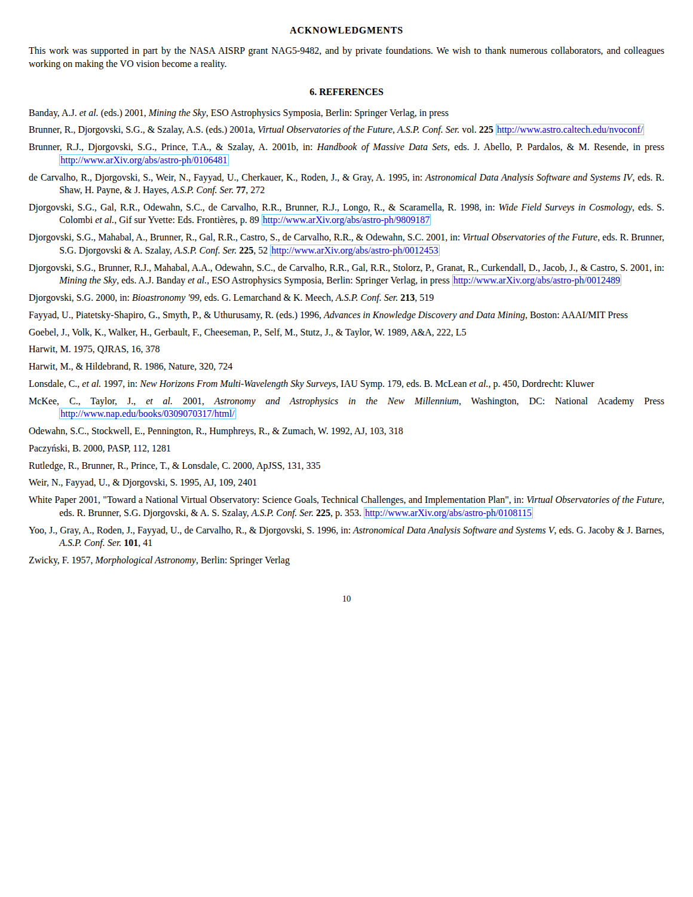ACKNOWLEDGMENTS
This work was supported in part by the NASA AISRP grant NAG5-9482, and by private foundations. We wish to thank numerous collaborators, and colleagues working on making the VO vision become a reality.
6. REFERENCES
Banday, A.J. et al. (eds.) 2001, Mining the Sky, ESO Astrophysics Symposia, Berlin: Springer Verlag, in press
Brunner, R., Djorgovski, S.G., & Szalay, A.S. (eds.) 2001a, Virtual Observatories of the Future, A.S.P. Conf. Ser. vol. 225 http://www.astro.caltech.edu/nvoconf/
Brunner, R.J., Djorgovski, S.G., Prince, T.A., & Szalay, A. 2001b, in: Handbook of Massive Data Sets, eds. J. Abello, P. Pardalos, & M. Resende, in press http://www.arXiv.org/abs/astro-ph/0106481
de Carvalho, R., Djorgovski, S., Weir, N., Fayyad, U., Cherkauer, K., Roden, J., & Gray, A. 1995, in: Astronomical Data Analysis Software and Systems IV, eds. R. Shaw, H. Payne, & J. Hayes, A.S.P. Conf. Ser. 77, 272
Djorgovski, S.G., Gal, R.R., Odewahn, S.C., de Carvalho, R.R., Brunner, R.J., Longo, R., & Scaramella, R. 1998, in: Wide Field Surveys in Cosmology, eds. S. Colombi et al., Gif sur Yvette: Eds. Frontières, p. 89 http://www.arXiv.org/abs/astro-ph/9809187
Djorgovski, S.G., Mahabal, A., Brunner, R., Gal, R.R., Castro, S., de Carvalho, R.R., & Odewahn, S.C. 2001, in: Virtual Observatories of the Future, eds. R. Brunner, S.G. Djorgovski & A. Szalay, A.S.P. Conf. Ser. 225, 52 http://www.arXiv.org/abs/astro-ph/0012453
Djorgovski, S.G., Brunner, R.J., Mahabal, A.A., Odewahn, S.C., de Carvalho, R.R., Gal, R.R., Stolorz, P., Granat, R., Curkendall, D., Jacob, J., & Castro, S. 2001, in: Mining the Sky, eds. A.J. Banday et al., ESO Astrophysics Symposia, Berlin: Springer Verlag, in press http://www.arXiv.org/abs/astro-ph/0012489
Djorgovski, S.G. 2000, in: Bioastronomy '99, eds. G. Lemarchand & K. Meech, A.S.P. Conf. Ser. 213, 519
Fayyad, U., Piatetsky-Shapiro, G., Smyth, P., & Uthurusamy, R. (eds.) 1996, Advances in Knowledge Discovery and Data Mining, Boston: AAAI/MIT Press
Goebel, J., Volk, K., Walker, H., Gerbault, F., Cheeseman, P., Self, M., Stutz, J., & Taylor, W. 1989, A&A, 222, L5
Harwit, M. 1975, QJRAS, 16, 378
Harwit, M., & Hildebrand, R. 1986, Nature, 320, 724
Lonsdale, C., et al. 1997, in: New Horizons From Multi-Wavelength Sky Surveys, IAU Symp. 179, eds. B. McLean et al., p. 450, Dordrecht: Kluwer
McKee, C., Taylor, J., et al. 2001, Astronomy and Astrophysics in the New Millennium, Washington, DC: National Academy Press http://www.nap.edu/books/0309070317/html/
Odewahn, S.C., Stockwell, E., Pennington, R., Humphreys, R., & Zumach, W. 1992, AJ, 103, 318
Paczyński, B. 2000, PASP, 112, 1281
Rutledge, R., Brunner, R., Prince, T., & Lonsdale, C. 2000, ApJSS, 131, 335
Weir, N., Fayyad, U., & Djorgovski, S. 1995, AJ, 109, 2401
White Paper 2001, "Toward a National Virtual Observatory: Science Goals, Technical Challenges, and Implementation Plan", in: Virtual Observatories of the Future, eds. R. Brunner, S.G. Djorgovski, & A. S. Szalay, A.S.P. Conf. Ser. 225, p. 353. http://www.arXiv.org/abs/astro-ph/0108115
Yoo, J., Gray, A., Roden, J., Fayyad, U., de Carvalho, R., & Djorgovski, S. 1996, in: Astronomical Data Analysis Software and Systems V, eds. G. Jacoby & J. Barnes, A.S.P. Conf. Ser. 101, 41
Zwicky, F. 1957, Morphological Astronomy, Berlin: Springer Verlag
10